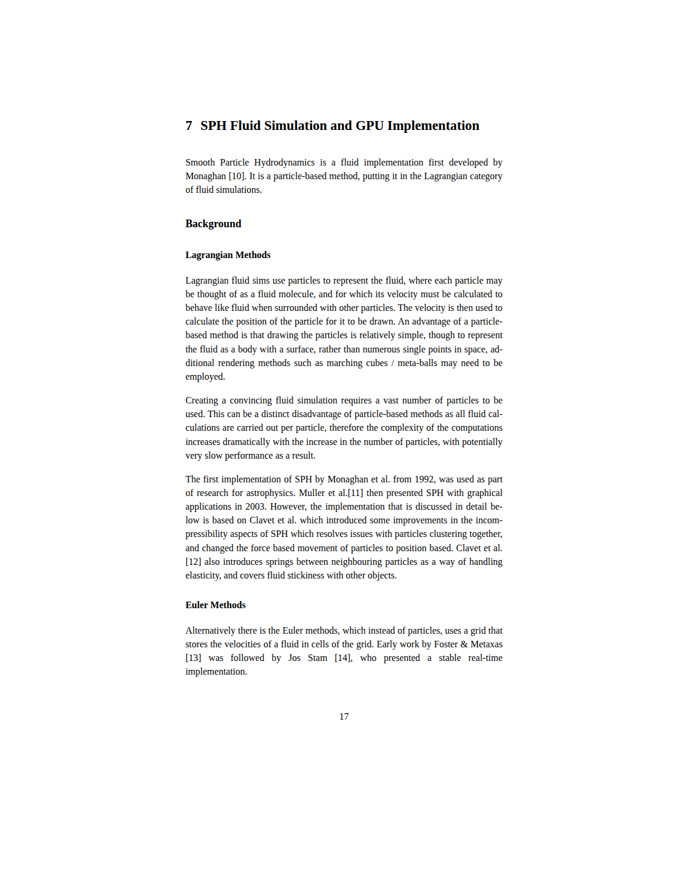7 SPH Fluid Simulation and GPU Implementation
Smooth Particle Hydrodynamics is a fluid implementation first developed by Monaghan [10]. It is a particle-based method, putting it in the Lagrangian category of fluid simulations.
Background
Lagrangian Methods
Lagrangian fluid sims use particles to represent the fluid, where each particle may be thought of as a fluid molecule, and for which its velocity must be calculated to behave like fluid when surrounded with other particles. The velocity is then used to calculate the position of the particle for it to be drawn. An advantage of a particle-based method is that drawing the particles is relatively simple, though to represent the fluid as a body with a surface, rather than numerous single points in space, additional rendering methods such as marching cubes / meta-balls may need to be employed.
Creating a convincing fluid simulation requires a vast number of particles to be used. This can be a distinct disadvantage of particle-based methods as all fluid calculations are carried out per particle, therefore the complexity of the computations increases dramatically with the increase in the number of particles, with potentially very slow performance as a result.
The first implementation of SPH by Monaghan et al. from 1992, was used as part of research for astrophysics. Muller et al.[11] then presented SPH with graphical applications in 2003. However, the implementation that is discussed in detail below is based on Clavet et al. which introduced some improvements in the incompressibility aspects of SPH which resolves issues with particles clustering together, and changed the force based movement of particles to position based. Clavet et al. [12] also introduces springs between neighbouring particles as a way of handling elasticity, and covers fluid stickiness with other objects.
Euler Methods
Alternatively there is the Euler methods, which instead of particles, uses a grid that stores the velocities of a fluid in cells of the grid. Early work by Foster & Metaxas [13] was followed by Jos Stam [14], who presented a stable real-time implementation.
17